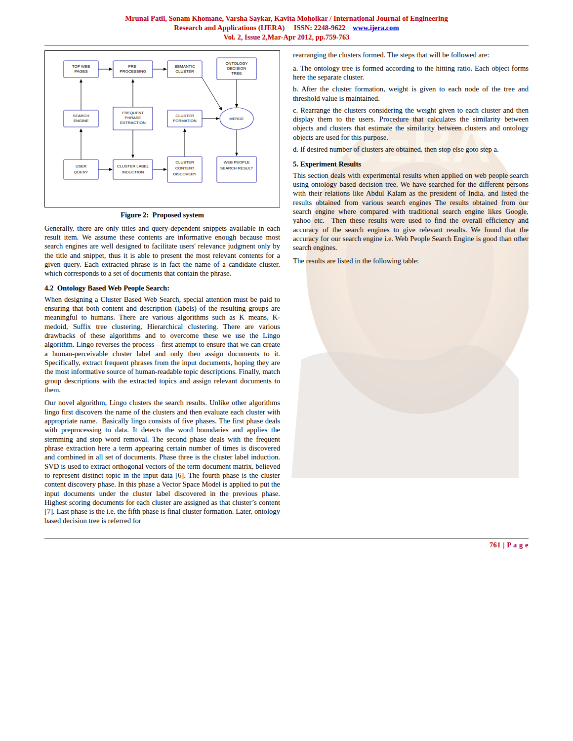IJERA
Mrunal Patil, Sonam Khomane, Varsha Saykar, Kavita Moholkar / International Journal of Engineering Research and Applications (IJERA) ISSN: 2248-9622 www.ijera.com Vol. 2, Issue 2,Mar-Apr 2012, pp.759-763
TOP WEB PAGES PRE- PROCESSING SEMANTIC CLUSTER ONTOLOGY DECISION TREE SEARCH ENGINE FREQUENT PHRASE EXTRACTION CLUSTER FORMATION MERGE USER QUERY CLUSTER LABEL INDUCTION CLUSTER CONTENT DISCOVERY WEB PEOPLE SEARCH RESULT
Figure 2: Proposed system
Generally, there are only titles and query-dependent snippets available in each result item. We assume these contents are informative enough because most search engines are well designed to facilitate users' relevance judgment only by the title and snippet, thus it is able to present the most relevant contents for a given query. Each extracted phrase is in fact the name of a candidate cluster, which corresponds to a set of documents that contain the phrase.
4.2 Ontology Based Web People Search:
When designing a Cluster Based Web Search, special attention must be paid to ensuring that both content and description (labels) of the resulting groups are meaningful to humans. There are various algorithms such as K means, K-medoid, Suffix tree clustering, Hierarchical clustering. There are various drawbacks of these algorithms and to overcome these we use the Lingo algorithm. Lingo reverses the process—first attempt to ensure that we can create a human-perceivable cluster label and only then assign documents to it. Specifically, extract frequent phrases from the input documents, hoping they are the most informative source of human-readable topic descriptions. Finally, match group descriptions with the extracted topics and assign relevant documents to them.
Our novel algorithm, Lingo clusters the search results. Unlike other algorithms lingo first discovers the name of the clusters and then evaluate each cluster with appropriate name. Basically lingo consists of five phases. The first phase deals with preprocessing to data. It detects the word boundaries and applies the stemming and stop word removal. The second phase deals with the frequent phrase extraction here a term appearing certain number of times is discovered and combined in all set of documents. Phase three is the cluster label induction. SVD is used to extract orthogonal vectors of the term document matrix, believed to represent distinct topic in the input data [6]. The fourth phase is the cluster content discovery phase. In this phase a Vector Space Model is applied to put the input documents under the cluster label discovered in the previous phase. Highest scoring documents for each cluster are assigned as that cluster’s content [7]. Last phase is the i.e. the fifth phase is final cluster formation. Later, ontology based decision tree is referred for
rearranging the clusters formed. The steps that will be followed are:
a. The ontology tree is formed according to the hitting ratio. Each object forms here the separate cluster.
b. After the cluster formation, weight is given to each node of the tree and threshold value is maintained.
c. Rearrange the clusters considering the weight given to each cluster and then display them to the users. Procedure that calculates the similarity between objects and clusters that estimate the similarity between clusters and ontology objects are used for this purpose.
d. If desired number of clusters are obtained, then stop else goto step a.
5. Experiment Results
This section deals with experimental results when applied on web people search using ontology based decision tree. We have searched for the different persons with their relations like Abdul Kalam as the president of India, and listed the results obtained from various search engines The results obtained from our search engine where compared with traditional search engine likes Google, yahoo etc. Then these results were used to find the overall efficiency and accuracy of the search engines to give relevant results. We found that the accuracy for our search engine i.e. Web People Search Engine is good than other search engines.
The results are listed in the following table:
761 | P a g e